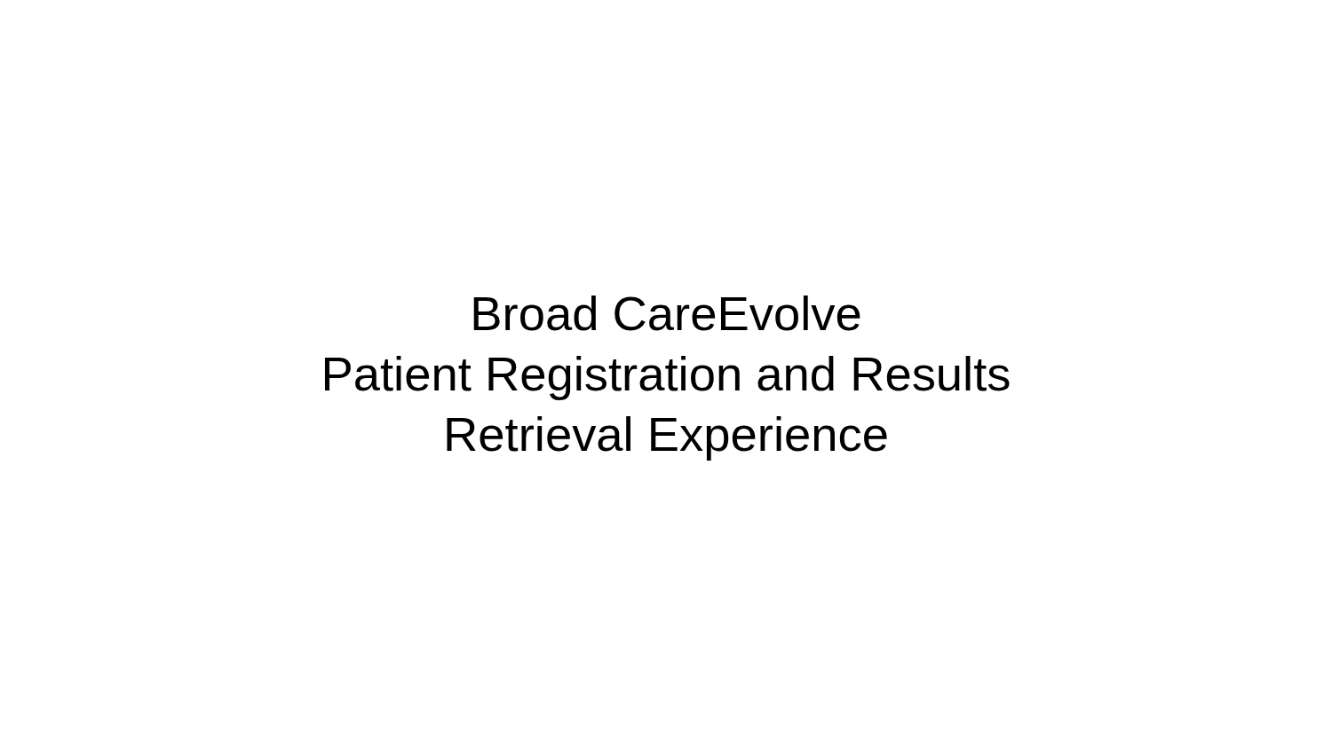Broad CareEvolve
Patient Registration and Results Retrieval Experience